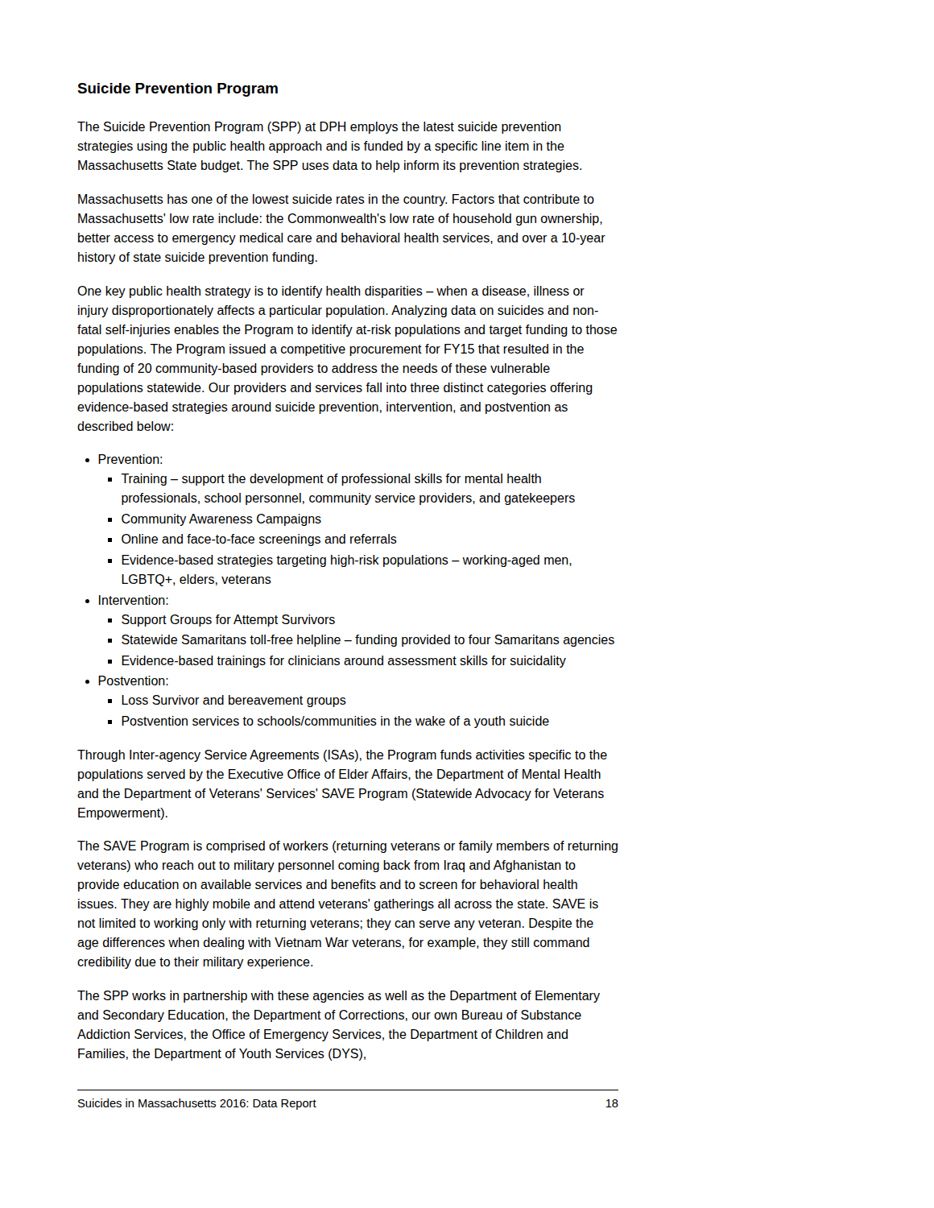Suicide Prevention Program
The Suicide Prevention Program (SPP) at DPH employs the latest suicide prevention strategies using the public health approach and is funded by a specific line item in the Massachusetts State budget. The SPP uses data to help inform its prevention strategies.
Massachusetts has one of the lowest suicide rates in the country. Factors that contribute to Massachusetts' low rate include: the Commonwealth's low rate of household gun ownership, better access to emergency medical care and behavioral health services, and over a 10-year history of state suicide prevention funding.
One key public health strategy is to identify health disparities – when a disease, illness or injury disproportionately affects a particular population. Analyzing data on suicides and non-fatal self-injuries enables the Program to identify at-risk populations and target funding to those populations. The Program issued a competitive procurement for FY15 that resulted in the funding of 20 community-based providers to address the needs of these vulnerable populations statewide. Our providers and services fall into three distinct categories offering evidence-based strategies around suicide prevention, intervention, and postvention as described below:
Prevention:
Training – support the development of professional skills for mental health professionals, school personnel, community service providers, and gatekeepers
Community Awareness Campaigns
Online and face-to-face screenings and referrals
Evidence-based strategies targeting high-risk populations – working-aged men, LGBTQ+, elders, veterans
Intervention:
Support Groups for Attempt Survivors
Statewide Samaritans toll-free helpline – funding provided to four Samaritans agencies
Evidence-based trainings for clinicians around assessment skills for suicidality
Postvention:
Loss Survivor and bereavement groups
Postvention services to schools/communities in the wake of a youth suicide
Through Inter-agency Service Agreements (ISAs), the Program funds activities specific to the populations served by the Executive Office of Elder Affairs, the Department of Mental Health and the Department of Veterans' Services' SAVE Program (Statewide Advocacy for Veterans Empowerment).
The SAVE Program is comprised of workers (returning veterans or family members of returning veterans) who reach out to military personnel coming back from Iraq and Afghanistan to provide education on available services and benefits and to screen for behavioral health issues. They are highly mobile and attend veterans' gatherings all across the state. SAVE is not limited to working only with returning veterans; they can serve any veteran. Despite the age differences when dealing with Vietnam War veterans, for example, they still command credibility due to their military experience.
The SPP works in partnership with these agencies as well as the Department of Elementary and Secondary Education, the Department of Corrections, our own Bureau of Substance Addiction Services, the Office of Emergency Services, the Department of Children and Families, the Department of Youth Services (DYS),
Suicides in Massachusetts 2016: Data Report 18